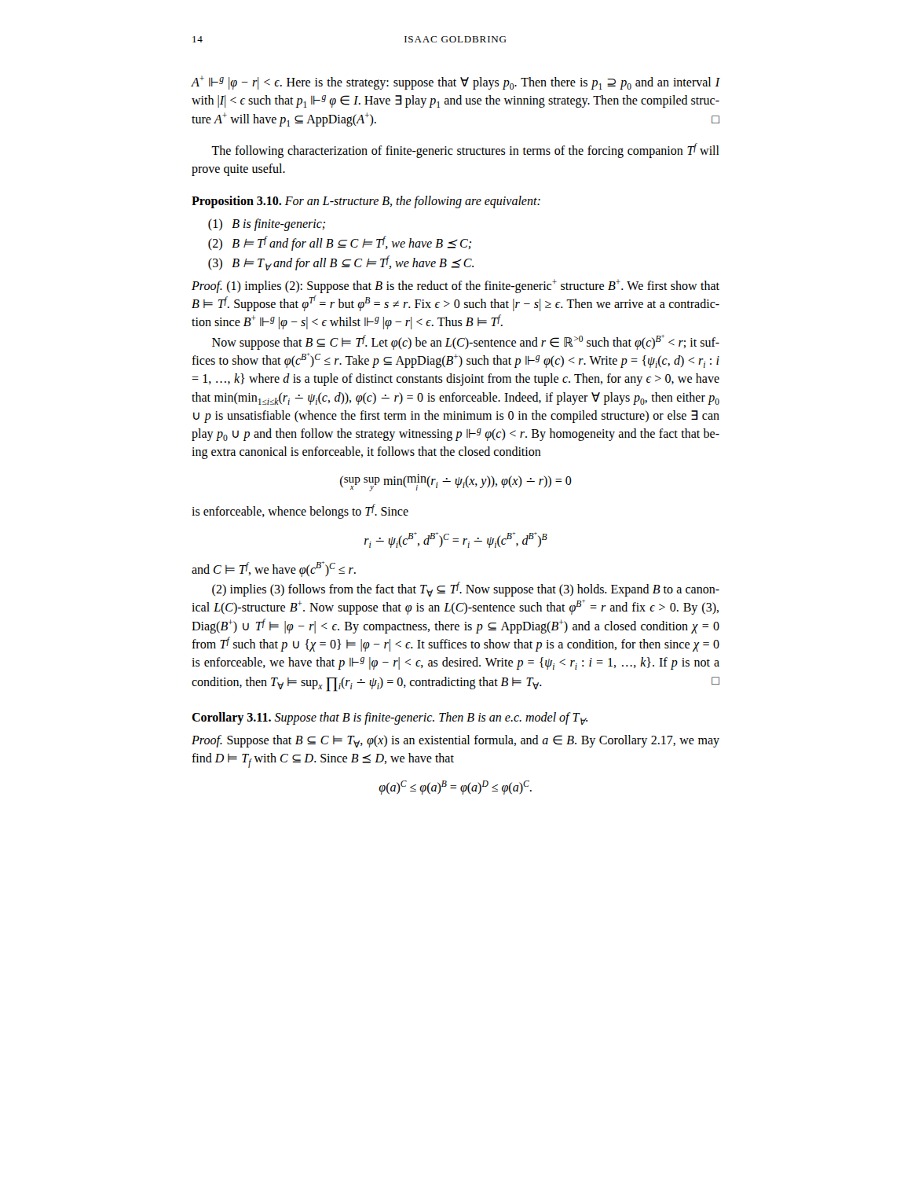14 Isaac Goldbring 14
A+ ⊩g |φ − r| < ϵ. Here is the strategy: suppose that ∀ plays p0. Then there is p1 ⊇ p0 and an interval I with |I| < ϵ such that p1 ⊩g φ ∈ I. Have ∃ play p1 and use the winning strategy. Then the compiled structure A+ will have p1 ⊆ AppDiag(A+). □
The following characterization of finite-generic structures in terms of the forcing companion Tf will prove quite useful.
Proposition 3.10. For an L-structure B, the following are equivalent:
(1) B is finite-generic;
(2) B ⊨ Tf and for all B ⊆ C ⊨ Tf, we have B ⪯ C;
(3) B ⊨ T∀ and for all B ⊆ C ⊨ Tf, we have B ⪯ C.
Proof. (1) implies (2): Suppose that B is the reduct of the finite-generic+ structure B+. We first show that B ⊨ Tf. Suppose that φTf = r but φB = s ≠ r. Fix ϵ > 0 such that |r − s| ≥ ϵ. Then we arrive at a contradiction since B+ ⊩g |φ − s| < ϵ whilst ⊩g |φ − r| < ϵ. Thus B ⊨ Tf.
Now suppose that B ⊆ C ⊨ Tf. Let φ(c) be an L(C)-sentence and r ∈ ℝ>0 such that φ(c)B+ < r; it suffices to show that φ(cB+)C ≤ r. Take p ⊆ AppDiag(B+) such that p ⊩g φ(c) < r. Write p = {ψi(c, d) < ri : i = 1, …, k} where d is a tuple of distinct constants disjoint from the tuple c. Then, for any ϵ > 0, we have that min(min1≤i≤k(ri ∸ ψi(c, d)), φ(c) ∸ r) = 0 is enforceable. Indeed, if player ∀ plays p0, then either p0 ∪ p is unsatisfiable (whence the first term in the minimum is 0 in the compiled structure) or else ∃ can play p0 ∪ p and then follow the strategy witnessing p ⊩g φ(c) < r. By homogeneity and the fact that being extra canonical is enforceable, it follows that the closed condition
(sup x sup y min(min i(ri ∸ ψi(x, y)), φ(x) ∸ r)) = 0
is enforceable, whence belongs to Tf. Since
ri ∸ ψi(cB+, dB+)C = ri ∸ ψi(cB+, dB+)B
and C ⊨ Tf, we have φ(cB+)C ≤ r.
(2) implies (3) follows from the fact that T∀ ⊆ Tf. Now suppose that (3) holds. Expand B to a canonical L(C)-structure B+. Now suppose that φ is an L(C)-sentence such that φB+ = r and fix ϵ > 0. By (3), Diag(B+) ∪ Tf ⊨ |φ − r| < ϵ. By compactness, there is p ⊆ AppDiag(B+) and a closed condition χ = 0 from Tf such that p ∪ {χ = 0} ⊨ |φ − r| < ϵ. It suffices to show that p is a condition, for then since χ = 0 is enforceable, we have that p ⊩g |φ − r| < ϵ, as desired. Write p = {ψi < ri : i = 1, …, k}. If p is not a condition, then T∀ ⊨ supx ∏i(ri ∸ ψi) = 0, contradicting that B ⊨ T∀. □
Corollary 3.11. Suppose that B is finite-generic. Then B is an e.c. model of T∀.
Proof. Suppose that B ⊆ C ⊨ T∀, φ(x) is an existential formula, and a ∈ B. By Corollary 2.17, we may find D ⊨ Tf with C ⊆ D. Since B ⪯ D, we have that
φ(a)C ≤ φ(a)B = φ(a)D ≤ φ(a)C.